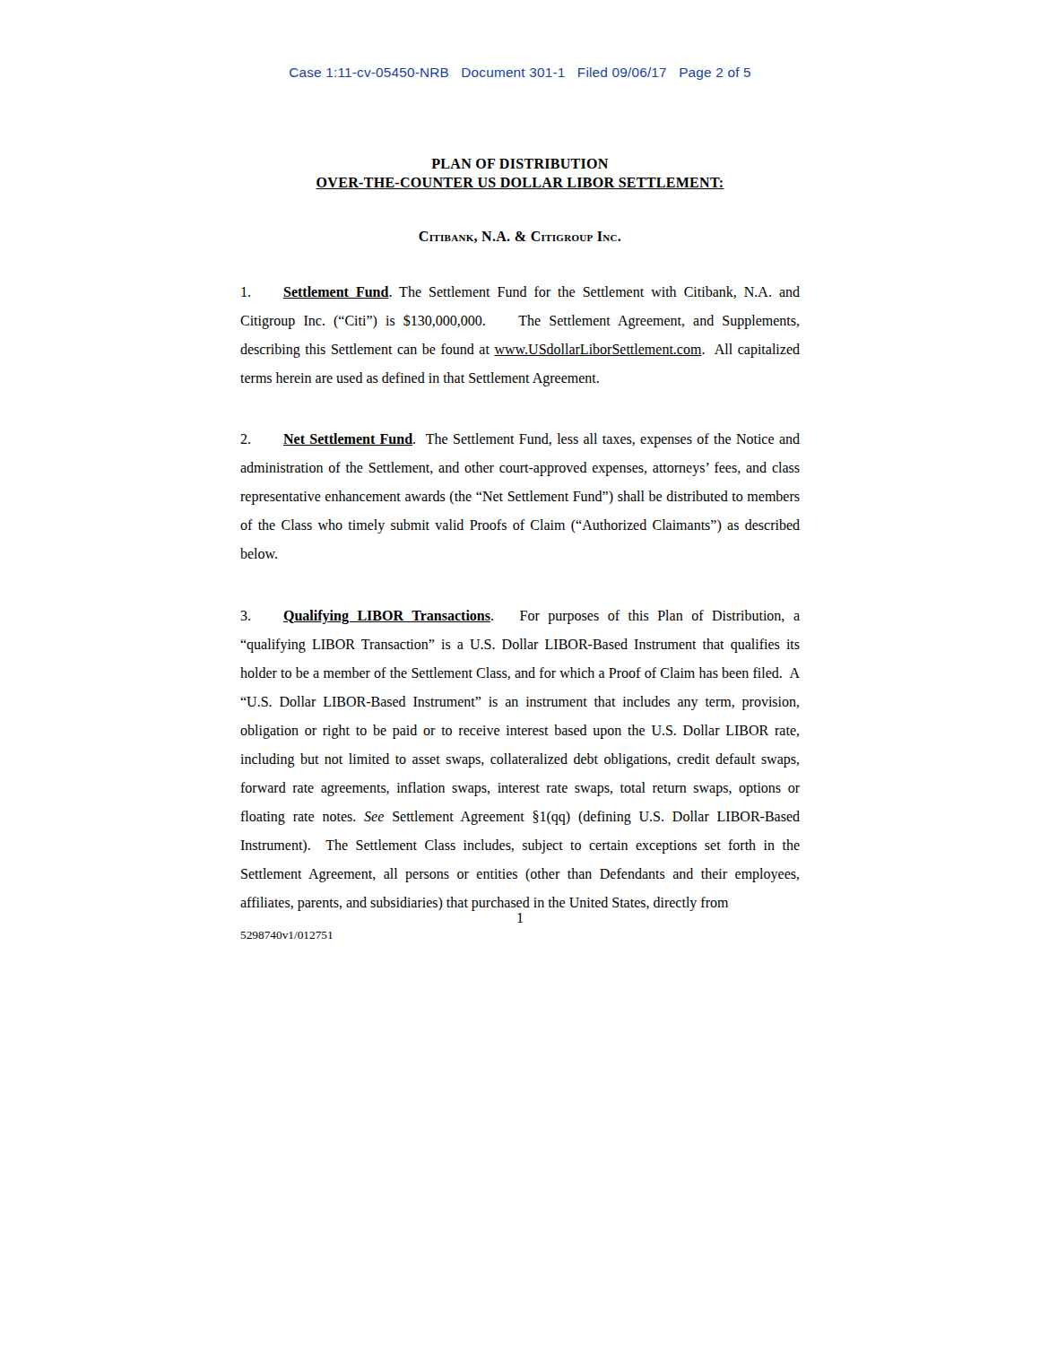Case 1:11-cv-05450-NRB Document 301-1 Filed 09/06/17 Page 2 of 5
PLAN OF DISTRIBUTION
OVER-THE-COUNTER US DOLLAR LIBOR SETTLEMENT:
Citibank, N.A. & Citigroup Inc.
1. Settlement Fund. The Settlement Fund for the Settlement with Citibank, N.A. and Citigroup Inc. (“Citi”) is $130,000,000. The Settlement Agreement, and Supplements, describing this Settlement can be found at www.USdollarLiborSettlement.com. All capitalized terms herein are used as defined in that Settlement Agreement.
2. Net Settlement Fund. The Settlement Fund, less all taxes, expenses of the Notice and administration of the Settlement, and other court-approved expenses, attorneys’ fees, and class representative enhancement awards (the “Net Settlement Fund”) shall be distributed to members of the Class who timely submit valid Proofs of Claim (“Authorized Claimants”) as described below.
3. Qualifying LIBOR Transactions. For purposes of this Plan of Distribution, a “qualifying LIBOR Transaction” is a U.S. Dollar LIBOR-Based Instrument that qualifies its holder to be a member of the Settlement Class, and for which a Proof of Claim has been filed. A “U.S. Dollar LIBOR-Based Instrument” is an instrument that includes any term, provision, obligation or right to be paid or to receive interest based upon the U.S. Dollar LIBOR rate, including but not limited to asset swaps, collateralized debt obligations, credit default swaps, forward rate agreements, inflation swaps, interest rate swaps, total return swaps, options or floating rate notes. See Settlement Agreement §1(qq) (defining U.S. Dollar LIBOR-Based Instrument). The Settlement Class includes, subject to certain exceptions set forth in the Settlement Agreement, all persons or entities (other than Defendants and their employees, affiliates, parents, and subsidiaries) that purchased in the United States, directly from
1
5298740v1/012751